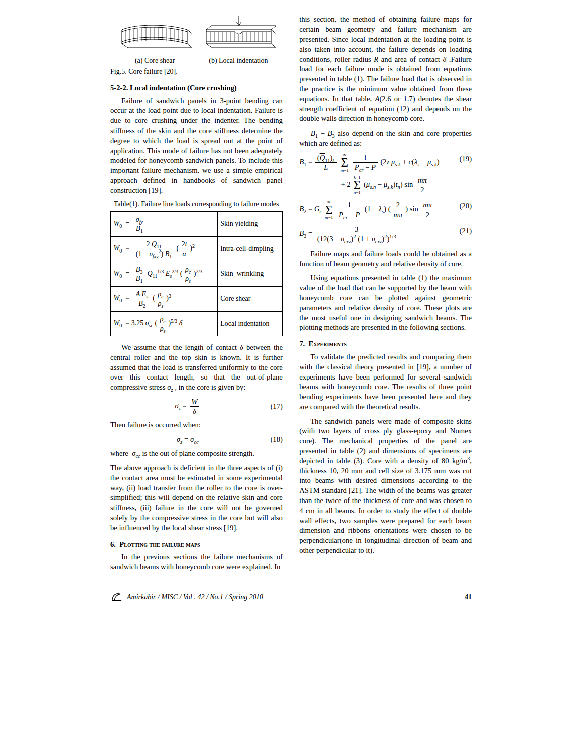(a) Core shear (b) Local indentation
Fig.5. Core failure [20].
5-2-2. Local indentation (Core crushing)
Failure of sandwich panels in 3-point bending can occur at the load point due to local indentation. Failure is due to core crushing under the indenter. The bending stiffness of the skin and the core stiffness determine the degree to which the load is spread out at the point of application. This mode of failure has not been adequately modeled for honeycomb sandwich panels. To include this important failure mechanism, we use a simple empirical approach defined in handbooks of sandwich panel construction [19].
Table(1). Failure line loads corresponding to failure modes
| W 0 = σ fy B 1 | Skin yielding |
| W 0 = 2 Q 11 (1 − υ fxy 2 ) B 1 ( 2 t α ) 2 | Intra-cell-dimpling |
| W 0 = B 3 B 1 Q 11 1/3 E s 2/3 ( ρ c ρ s ) 2/3 | Skin wrinkling |
| W 0 = A E s B 2 ( ρ c ρ s ) 3 | Core shear |
| W 0 = 3.25 σ sc ( ρ c ρ s ) 5/3 δ | Local indentation |
We assume that the length of contact δ between the central roller and the top skin is known. It is further assumed that the load is transferred uniformly to the core over this contact length, so that the out-of-plane compressive stress σz , in the core is given by:
σz = Wδ
(17)
Then failure is occurred when:
σz = σcc
(18)
where σcc is the out of plane composite strength.
The above approach is deficient in the three aspects of (i) the contact area must be estimated in some experimental way, (ii) load transfer from the roller to the core is over-simplified; this will depend on the relative skin and core stiffness, (iii) failure in the core will not be governed solely by the compressive stress in the core but will also be influenced by the local shear stress [19].
6. Plotting the failure maps
In the previous sections the failure mechanisms of sandwich beams with honeycomb core were explained. In
this section, the method of obtaining failure maps for certain beam geometry and failure mechanism are presented. Since local indentation at the loading point is also taken into account, the failure depends on loading conditions, roller radius R and area of contact δ .Failure load for each failure mode is obtained from equations presented in table (1). The failure load that is observed in the practice is the minimum value obtained from these equations. In that table, A(2.6 or 1.7) denotes the shear strength coefficient of equation (12) and depends on the double walls direction in honeycomb core.
B1 − B3 also depend on the skin and core properties which are defined as:
B1 = (Q11)k L ∞Σm=1 1 Pcr − P (2z μs.k + c(λs − μs.k)
(19)
+ 2 k−1 Σn=1 (μs.n − μs.k)tn) sin mπ 2
B2 = Gc ∞Σm=1 1 Pcr − P (1 − λs) (2 mπ) sin mπ 2
(20)
B3 = 3 (12(3 − υcxz)2 (1 + υcxz)2)1/3
(21)
Failure maps and failure loads could be obtained as a function of beam geometry and relative density of core.
Using equations presented in table (1) the maximum value of the load that can be supported by the beam with honeycomb core can be plotted against geometric parameters and relative density of core. These plots are the most useful one in designing sandwich beams. The plotting methods are presented in the following sections.
7. Experiments
To validate the predicted results and comparing them with the classical theory presented in [19], a number of experiments have been performed for several sandwich beams with honeycomb core. The results of three point bending experiments have been presented here and they are compared with the theoretical results.
The sandwich panels were made of composite skins (with two layers of cross ply glass-epoxy and Nomex core). The mechanical properties of the panel are presented in table (2) and dimensions of specimens are depicted in table (3). Core with a density of 80 kg/m3, thickness 10, 20 mm and cell size of 3.175 mm was cut into beams with desired dimensions according to the ASTM standard [21]. The width of the beams was greater than the twice of the thickness of core and was chosen to 4 cm in all beams. In order to study the effect of double wall effects, two samples were prepared for each beam dimension and ribbons orientations were chosen to be perpendicular(one in longitudinal direction of beam and other perpendicular to it).
Amirkabir / MISC / Vol . 42 / No.1 / Spring 2010
41